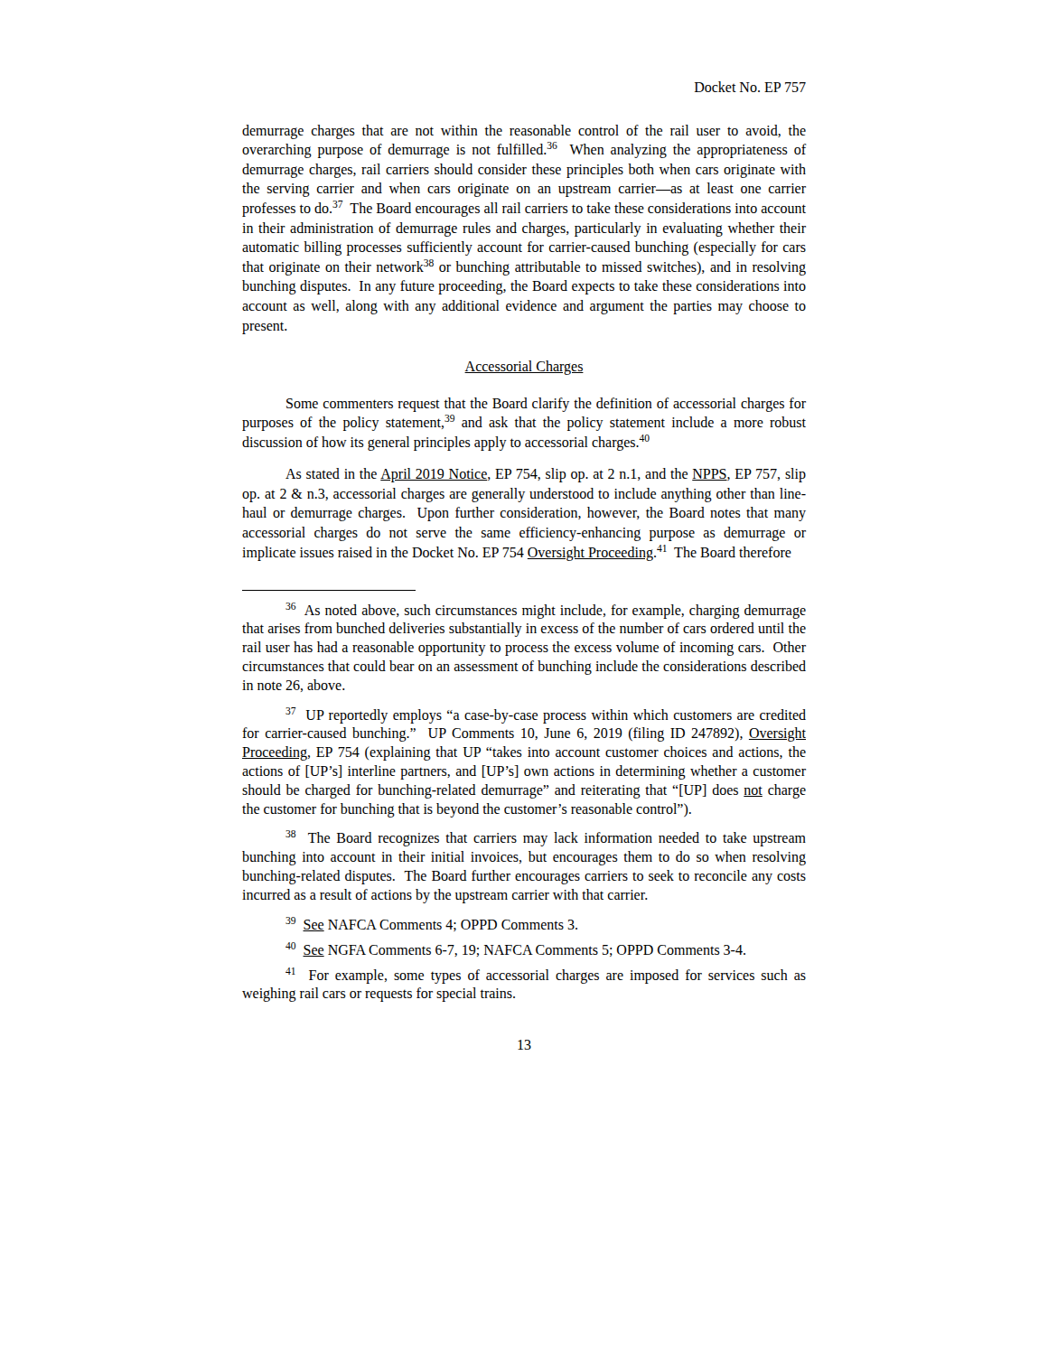Docket No. EP 757
demurrage charges that are not within the reasonable control of the rail user to avoid, the overarching purpose of demurrage is not fulfilled.36 When analyzing the appropriateness of demurrage charges, rail carriers should consider these principles both when cars originate with the serving carrier and when cars originate on an upstream carrier—as at least one carrier professes to do.37 The Board encourages all rail carriers to take these considerations into account in their administration of demurrage rules and charges, particularly in evaluating whether their automatic billing processes sufficiently account for carrier-caused bunching (especially for cars that originate on their network38 or bunching attributable to missed switches), and in resolving bunching disputes. In any future proceeding, the Board expects to take these considerations into account as well, along with any additional evidence and argument the parties may choose to present.
Accessorial Charges
Some commenters request that the Board clarify the definition of accessorial charges for purposes of the policy statement,39 and ask that the policy statement include a more robust discussion of how its general principles apply to accessorial charges.40
As stated in the April 2019 Notice, EP 754, slip op. at 2 n.1, and the NPPS, EP 757, slip op. at 2 & n.3, accessorial charges are generally understood to include anything other than line-haul or demurrage charges. Upon further consideration, however, the Board notes that many accessorial charges do not serve the same efficiency-enhancing purpose as demurrage or implicate issues raised in the Docket No. EP 754 Oversight Proceeding.41 The Board therefore
36 As noted above, such circumstances might include, for example, charging demurrage that arises from bunched deliveries substantially in excess of the number of cars ordered until the rail user has had a reasonable opportunity to process the excess volume of incoming cars. Other circumstances that could bear on an assessment of bunching include the considerations described in note 26, above.
37 UP reportedly employs “a case-by-case process within which customers are credited for carrier-caused bunching.” UP Comments 10, June 6, 2019 (filing ID 247892), Oversight Proceeding, EP 754 (explaining that UP “takes into account customer choices and actions, the actions of [UP’s] interline partners, and [UP’s] own actions in determining whether a customer should be charged for bunching-related demurrage” and reiterating that “[UP] does not charge the customer for bunching that is beyond the customer’s reasonable control”).
38 The Board recognizes that carriers may lack information needed to take upstream bunching into account in their initial invoices, but encourages them to do so when resolving bunching-related disputes. The Board further encourages carriers to seek to reconcile any costs incurred as a result of actions by the upstream carrier with that carrier.
39 See NAFCA Comments 4; OPPD Comments 3.
40 See NGFA Comments 6-7, 19; NAFCA Comments 5; OPPD Comments 3-4.
41 For example, some types of accessorial charges are imposed for services such as weighing rail cars or requests for special trains.
13